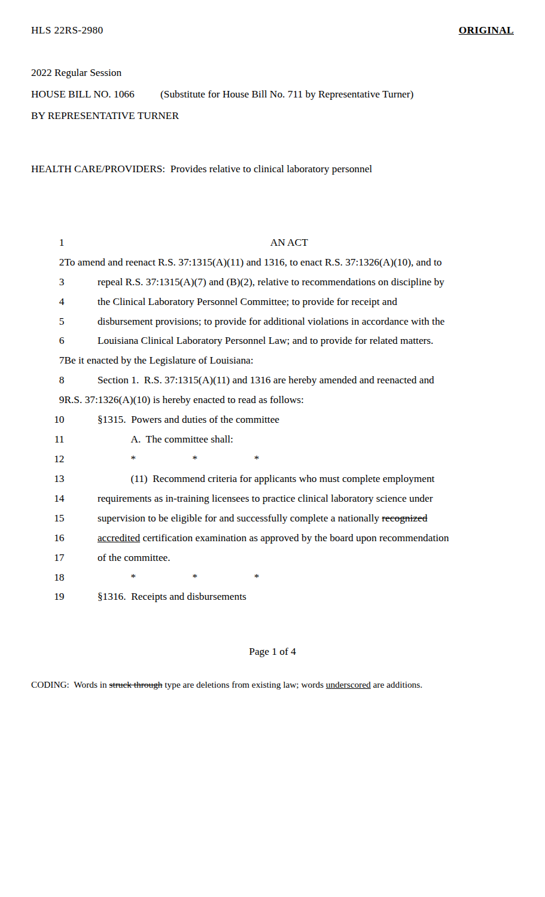HLS 22RS-2980 ORIGINAL
2022 Regular Session
HOUSE BILL NO. 1066(Substitute for House Bill No. 711 by Representative Turner)
BY REPRESENTATIVE TURNER
HEALTH CARE/PROVIDERS: Provides relative to clinical laboratory personnel
| 1 | AN ACT |
| 2 | To amend and reenact R.S. 37:1315(A)(11) and 1316, to enact R.S. 37:1326(A)(10), and to |
| 3 | repeal R.S. 37:1315(A)(7) and (B)(2), relative to recommendations on discipline by |
| 4 | the Clinical Laboratory Personnel Committee; to provide for receipt and |
| 5 | disbursement provisions; to provide for additional violations in accordance with the |
| 6 | Louisiana Clinical Laboratory Personnel Law; and to provide for related matters. |
| 7 | Be it enacted by the Legislature of Louisiana: |
| 8 | Section 1. R.S. 37:1315(A)(11) and 1316 are hereby amended and reenacted and |
| 9 | R.S. 37:1326(A)(10) is hereby enacted to read as follows: |
| 10 | §1315. Powers and duties of the committee |
| 11 | A. The committee shall: |
| 12 | * * * |
| 13 | (11) Recommend criteria for applicants who must complete employment |
| 14 | requirements as in-training licensees to practice clinical laboratory science under |
| 15 | supervision to be eligible for and successfully complete a nationally recognized |
| 16 | accredited certification examination as approved by the board upon recommendation |
| 17 | of the committee. |
| 18 | * * * |
| 19 | §1316. Receipts and disbursements |
Page 1 of 4
CODING: Words in struck through type are deletions from existing law; words underscored are additions.